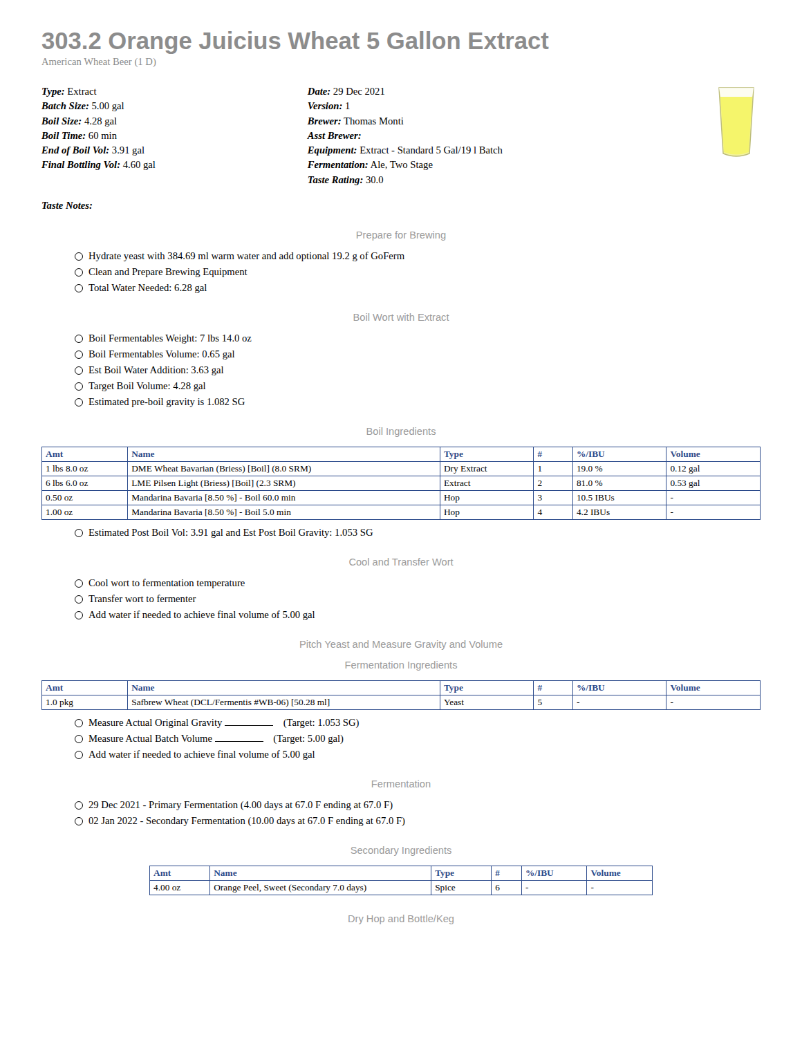303.2 Orange Juicius Wheat 5 Gallon Extract
American Wheat Beer (1 D)
Type: Extract
Batch Size: 5.00 gal
Boil Size: 4.28 gal
Boil Time: 60 min
End of Boil Vol: 3.91 gal
Final Bottling Vol: 4.60 gal
Date: 29 Dec 2021
Version: 1
Brewer: Thomas Monti
Asst Brewer:
Equipment: Extract - Standard 5 Gal/19 l Batch
Fermentation: Ale, Two Stage
Taste Rating: 30.0
Taste Notes:
Prepare for Brewing
Hydrate yeast with 384.69 ml warm water and add optional 19.2 g of GoFerm
Clean and Prepare Brewing Equipment
Total Water Needed: 6.28 gal
Boil Wort with Extract
Boil Fermentables Weight: 7 lbs 14.0 oz
Boil Fermentables Volume: 0.65 gal
Est Boil Water Addition: 3.63 gal
Target Boil Volume: 4.28 gal
Estimated pre-boil gravity is 1.082 SG
Boil Ingredients
| Amt | Name | Type | # | %/IBU | Volume |
| --- | --- | --- | --- | --- | --- |
| 1 lbs 8.0 oz | DME Wheat Bavarian (Briess) [Boil] (8.0 SRM) | Dry Extract | 1 | 19.0 % | 0.12 gal |
| 6 lbs 6.0 oz | LME Pilsen Light (Briess) [Boil] (2.3 SRM) | Extract | 2 | 81.0 % | 0.53 gal |
| 0.50 oz | Mandarina Bavaria [8.50 %] - Boil 60.0 min | Hop | 3 | 10.5 IBUs | - |
| 1.00 oz | Mandarina Bavaria [8.50 %] - Boil 5.0 min | Hop | 4 | 4.2 IBUs | - |
Estimated Post Boil Vol: 3.91 gal and Est Post Boil Gravity: 1.053 SG
Cool and Transfer Wort
Cool wort to fermentation temperature
Transfer wort to fermenter
Add water if needed to achieve final volume of 5.00 gal
Pitch Yeast and Measure Gravity and Volume
Fermentation Ingredients
| Amt | Name | Type | # | %/IBU | Volume |
| --- | --- | --- | --- | --- | --- |
| 1.0 pkg | Safbrew Wheat (DCL/Fermentis #WB-06) [50.28 ml] | Yeast | 5 | - | - |
Measure Actual Original Gravity (Target: 1.053 SG)
Measure Actual Batch Volume (Target: 5.00 gal)
Add water if needed to achieve final volume of 5.00 gal
Fermentation
29 Dec 2021 - Primary Fermentation (4.00 days at 67.0 F ending at 67.0 F)
02 Jan 2022 - Secondary Fermentation (10.00 days at 67.0 F ending at 67.0 F)
Secondary Ingredients
| Amt | Name | Type | # | %/IBU | Volume |
| --- | --- | --- | --- | --- | --- |
| 4.00 oz | Orange Peel, Sweet (Secondary 7.0 days) | Spice | 6 | - | - |
Dry Hop and Bottle/Keg